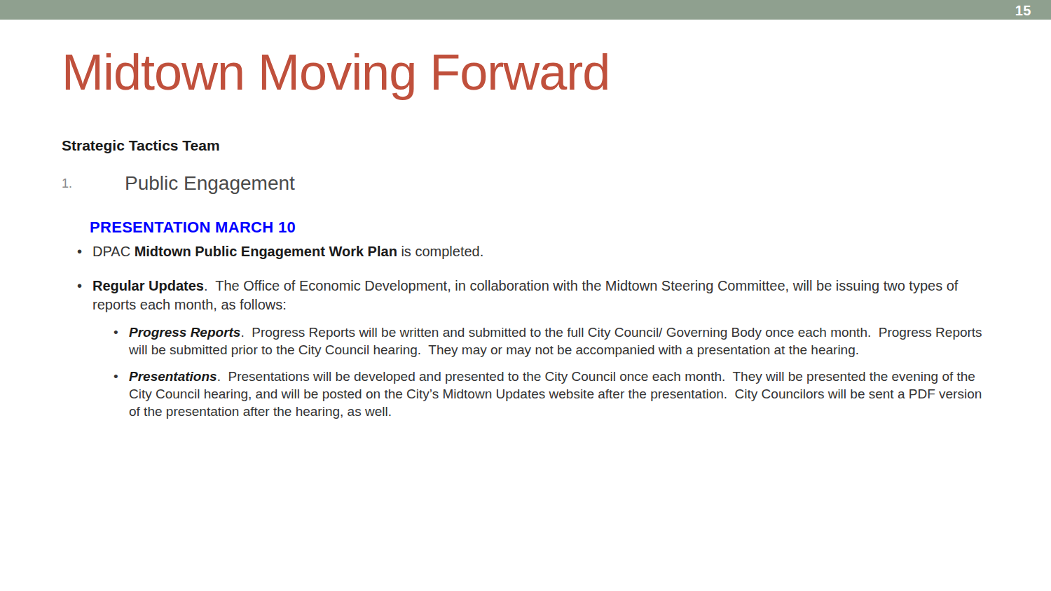15
Midtown Moving Forward
Strategic Tactics Team
Public Engagement
PRESENTATION MARCH 10
DPAC Midtown Public Engagement Work Plan is completed.
Regular Updates. The Office of Economic Development, in collaboration with the Midtown Steering Committee, will be issuing two types of reports each month, as follows:
Progress Reports. Progress Reports will be written and submitted to the full City Council/ Governing Body once each month. Progress Reports will be submitted prior to the City Council hearing. They may or may not be accompanied with a presentation at the hearing.
Presentations. Presentations will be developed and presented to the City Council once each month. They will be presented the evening of the City Council hearing, and will be posted on the City’s Midtown Updates website after the presentation. City Councilors will be sent a PDF version of the presentation after the hearing, as well.